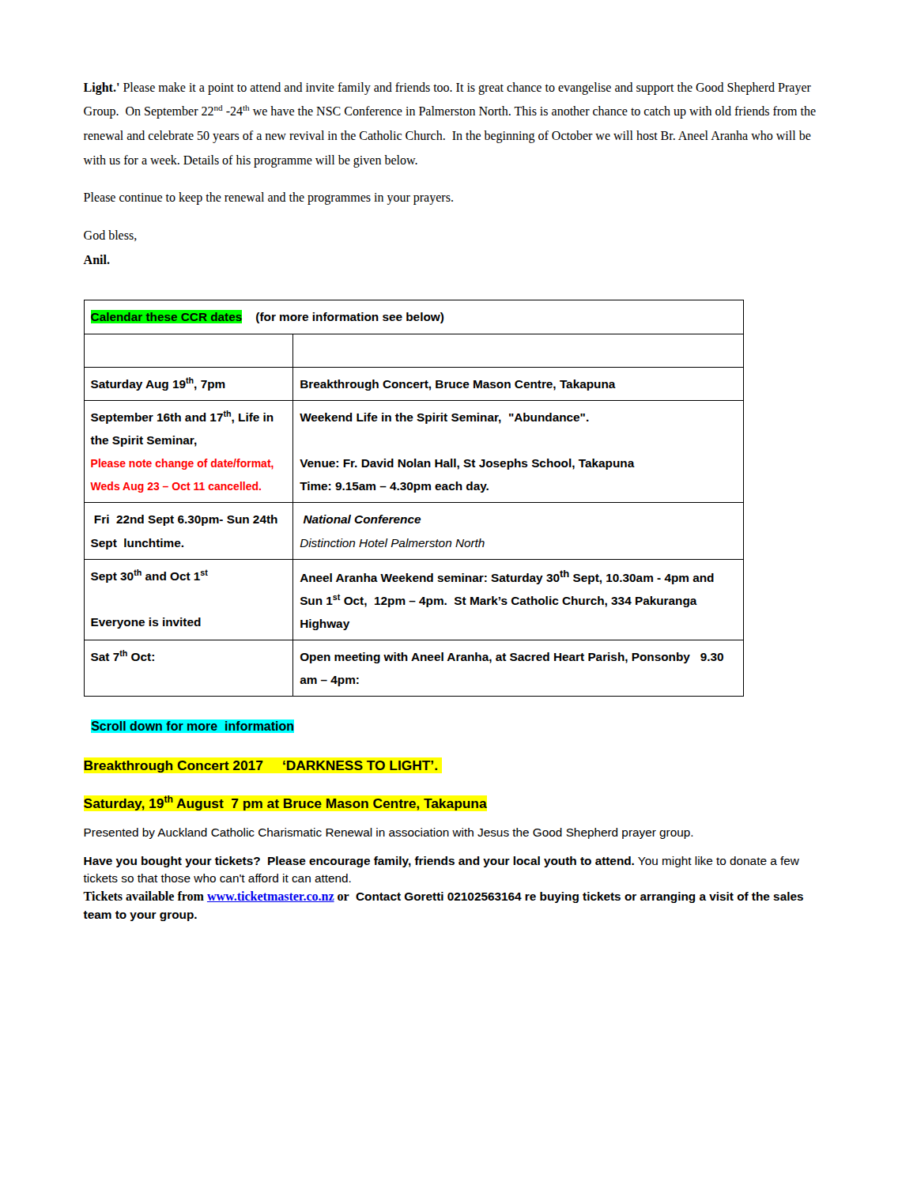Light.' Please make it a point to attend and invite family and friends too. It is great chance to evangelise and support the Good Shepherd Prayer Group. On September 22nd -24th we have the NSC Conference in Palmerston North. This is another chance to catch up with old friends from the renewal and celebrate 50 years of a new revival in the Catholic Church. In the beginning of October we will host Br. Aneel Aranha who will be with us for a week. Details of his programme will be given below.
Please continue to keep the renewal and the programmes in your prayers.
God bless,
Anil.
| Calendar these CCR dates (for more information see below) |
| Saturday Aug 19 th , 7pm | Breakthrough Concert, Bruce Mason Centre, Takapuna |
| September 16th and 17 th , Life in the Spirit Seminar, Please note change of date/format, Weds Aug 23 – Oct 11 cancelled. | Weekend Life in the Spirit Seminar, "Abundance". Venue: Fr. David Nolan Hall, St Josephs School, Takapuna Time: 9.15am – 4.30pm each day. |
| Fri 22nd Sept 6.30pm- Sun 24th Sept lunchtime. | National Conference Distinction Hotel Palmerston North |
| Sept 30 th and Oct 1 st Everyone is invited | Aneel Aranha Weekend seminar: Saturday 30 th Sept, 10.30am - 4pm and Sun 1 st Oct, 12pm – 4pm. St Mark’s Catholic Church, 334 Pakuranga Highway |
| Sat 7 th Oct: | Open meeting with Aneel Aranha, at Sacred Heart Parish, Ponsonby 9.30 am – 4pm: |
Scroll down for more information
Breakthrough Concert 2017 ‘DARKNESS TO LIGHT’.
Saturday, 19th August 7 pm at Bruce Mason Centre, Takapuna
Presented by Auckland Catholic Charismatic Renewal in association with Jesus the Good Shepherd prayer group.
Have you bought your tickets? Please encourage family, friends and your local youth to attend. You might like to donate a few tickets so that those who can't afford it can attend.
Tickets available from www.ticketmaster.co.nz or Contact Goretti 02102563164 re buying tickets or arranging a visit of the sales team to your group.